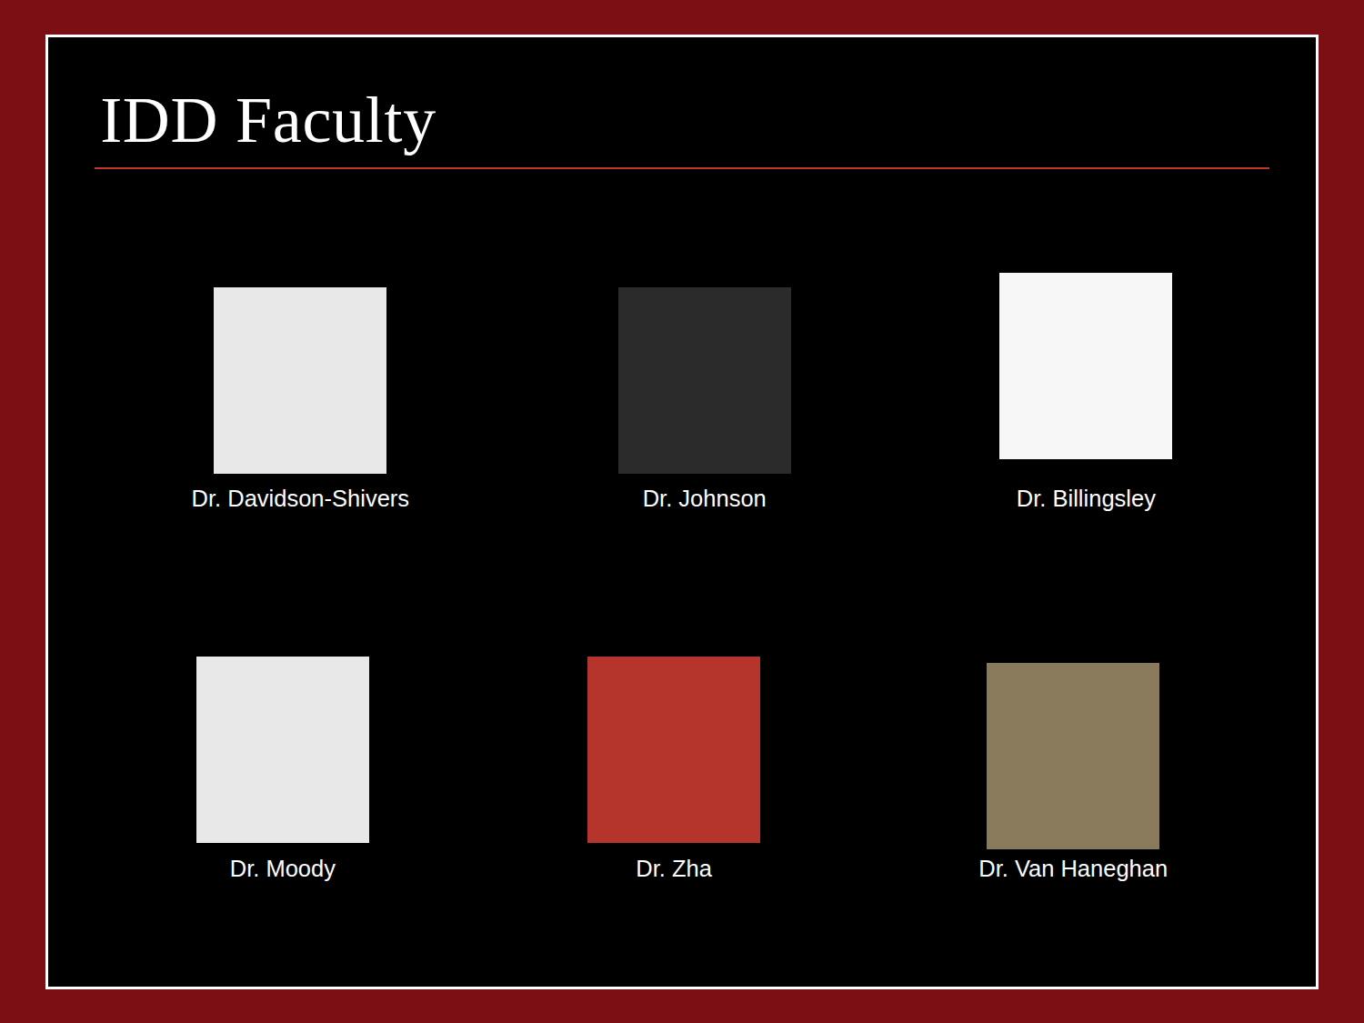IDD Faculty
Dr. Davidson-Shivers
Dr. Johnson
Dr. Billingsley
Dr. Moody
Dr. Zha
Dr. Van Haneghan